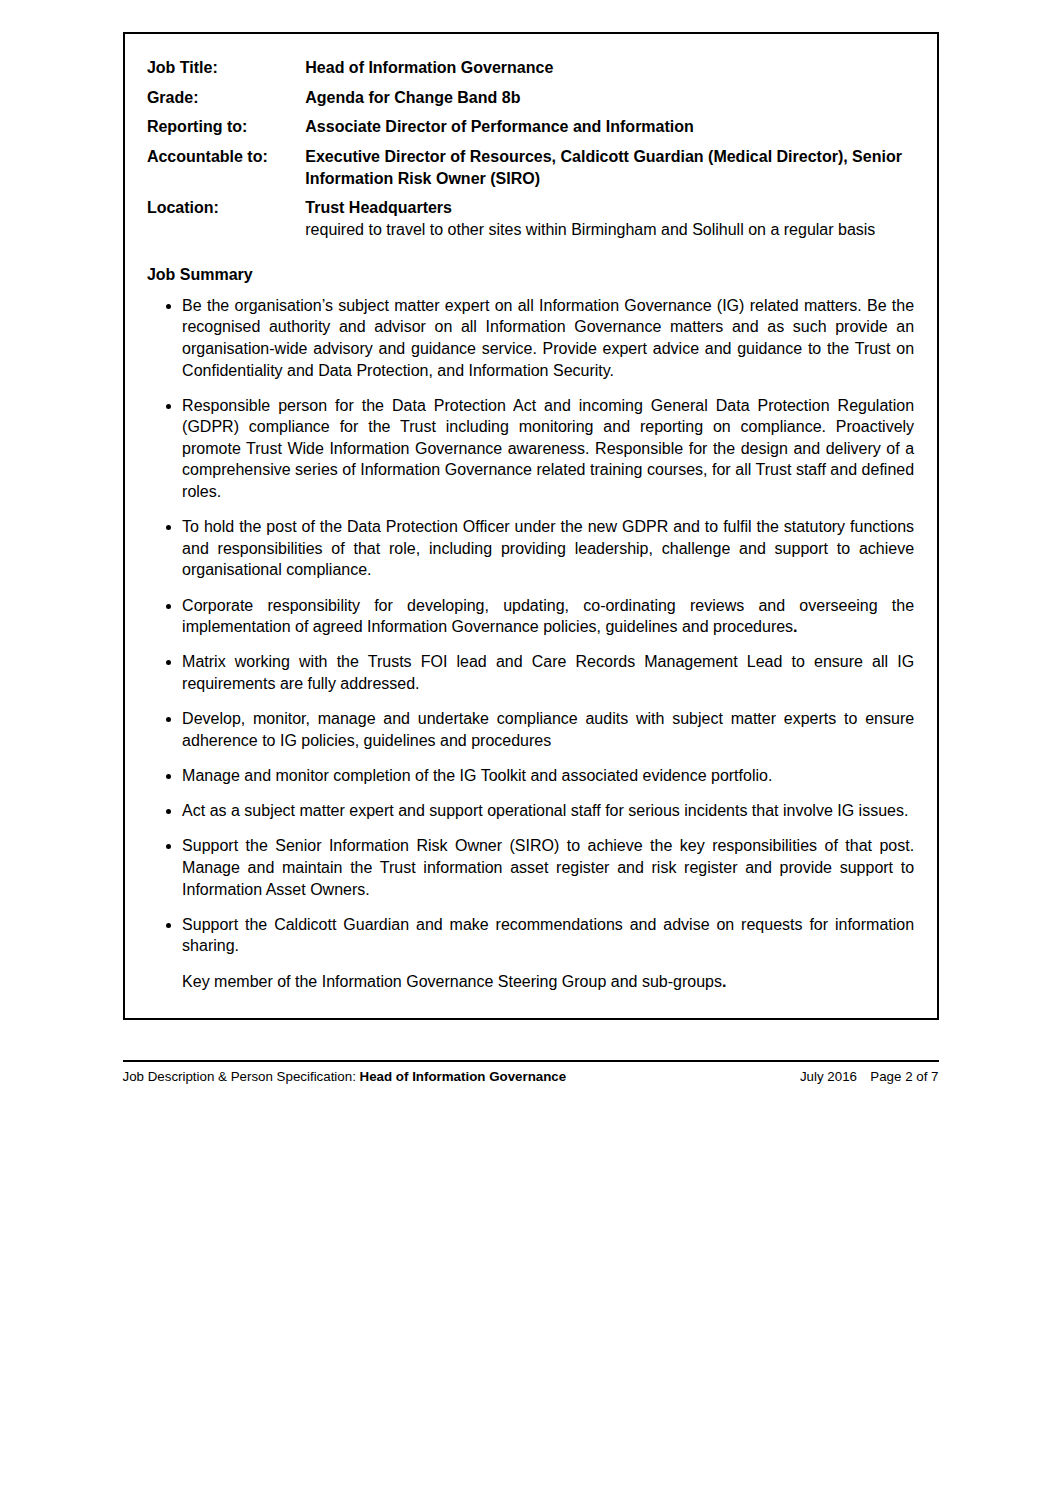| Job Title: | Head of Information Governance |
| Grade: | Agenda for Change Band 8b |
| Reporting to: | Associate Director of Performance and Information |
| Accountable to: | Executive Director of Resources, Caldicott Guardian (Medical Director), Senior Information Risk Owner (SIRO) |
| Location: | Trust Headquarters required to travel to other sites within Birmingham and Solihull on a regular basis |
Job Summary
Be the organisation’s subject matter expert on all Information Governance (IG) related matters. Be the recognised authority and advisor on all Information Governance matters and as such provide an organisation-wide advisory and guidance service. Provide expert advice and guidance to the Trust on Confidentiality and Data Protection, and Information Security.
Responsible person for the Data Protection Act and incoming General Data Protection Regulation (GDPR) compliance for the Trust including monitoring and reporting on compliance. Proactively promote Trust Wide Information Governance awareness. Responsible for the design and delivery of a comprehensive series of Information Governance related training courses, for all Trust staff and defined roles.
To hold the post of the Data Protection Officer under the new GDPR and to fulfil the statutory functions and responsibilities of that role, including providing leadership, challenge and support to achieve organisational compliance.
Corporate responsibility for developing, updating, co-ordinating reviews and overseeing the implementation of agreed Information Governance policies, guidelines and procedures.
Matrix working with the Trusts FOI lead and Care Records Management Lead to ensure all IG requirements are fully addressed.
Develop, monitor, manage and undertake compliance audits with subject matter experts to ensure adherence to IG policies, guidelines and procedures
Manage and monitor completion of the IG Toolkit and associated evidence portfolio.
Act as a subject matter expert and support operational staff for serious incidents that involve IG issues.
Support the Senior Information Risk Owner (SIRO) to achieve the key responsibilities of that post. Manage and maintain the Trust information asset register and risk register and provide support to Information Asset Owners.
Support the Caldicott Guardian and make recommendations and advise on requests for information sharing.
Key member of the Information Governance Steering Group and sub-groups.
Job Description & Person Specification: Head of Information Governance
July 2016
Page 2 of 7